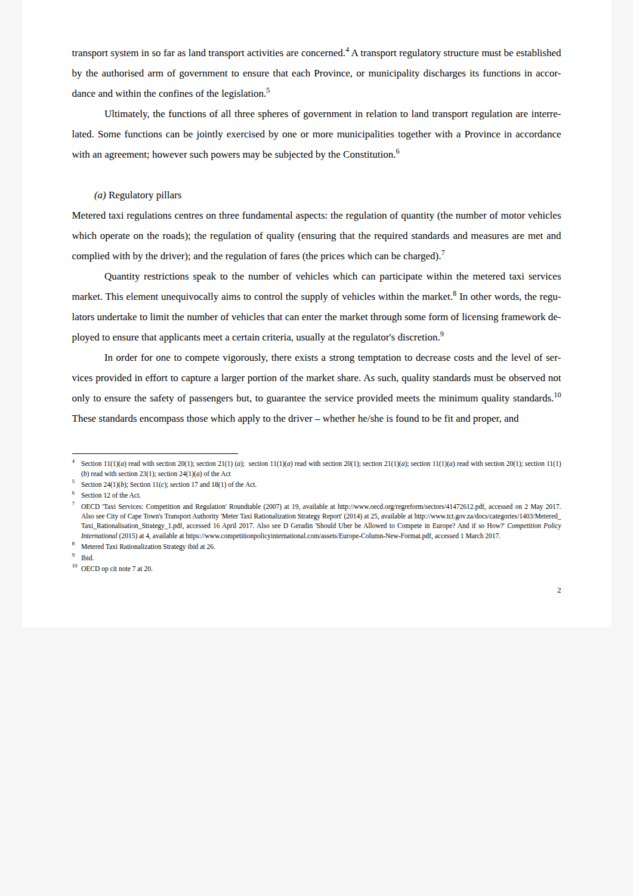transport system in so far as land transport activities are concerned.4 A transport regulatory structure must be established by the authorised arm of government to ensure that each Province, or municipality discharges its functions in accordance and within the confines of the legislation.5
Ultimately, the functions of all three spheres of government in relation to land transport regulation are interrelated. Some functions can be jointly exercised by one or more municipalities together with a Province in accordance with an agreement; however such powers may be subjected by the Constitution.6
(a) Regulatory pillars
Metered taxi regulations centres on three fundamental aspects: the regulation of quantity (the number of motor vehicles which operate on the roads); the regulation of quality (ensuring that the required standards and measures are met and complied with by the driver); and the regulation of fares (the prices which can be charged).7
Quantity restrictions speak to the number of vehicles which can participate within the metered taxi services market. This element unequivocally aims to control the supply of vehicles within the market.8 In other words, the regulators undertake to limit the number of vehicles that can enter the market through some form of licensing framework deployed to ensure that applicants meet a certain criteria, usually at the regulator's discretion.9
In order for one to compete vigorously, there exists a strong temptation to decrease costs and the level of services provided in effort to capture a larger portion of the market share. As such, quality standards must be observed not only to ensure the safety of passengers but, to guarantee the service provided meets the minimum quality standards.10 These standards encompass those which apply to the driver – whether he/she is found to be fit and proper, and
4 Section 11(1)(a) read with section 20(1); section 21(1) (a); section 11(1)(a) read with section 20(1); section 21(1)(a); section 11(1)(a) read with section 20(1); section 11(1)(b) read with section 23(1); section 24(1)(a) of the Act
5 Section 24(1)(b); Section 11(c); section 17 and 18(1) of the Act.
6 Section 12 of the Act.
7 OECD 'Taxi Services: Competition and Regulation' Roundtable (2007) at 19, available at http://www.oecd.org/regreform/sectors/41472612.pdf, accessed on 2 May 2017. Also see City of Cape Town's Transport Authority 'Meter Taxi Rationalization Strategy Report' (2014) at 25, available at http://www.tct.gov.za/docs/categories/1403/Metered_Taxi_Rationalisation_Strategy_1.pdf, accessed 16 April 2017. Also see D Geradin 'Should Uber be Allowed to Compete in Europe? And if so How?' Competition Policy International (2015) at 4, available at https://www.competitionpolicyinternational.com/assets/Europe-Column-New-Format.pdf, accessed 1 March 2017.
8 Metered Taxi Rationalization Strategy ibid at 26.
9 Ibid.
10 OECD op cit note 7 at 20.
2